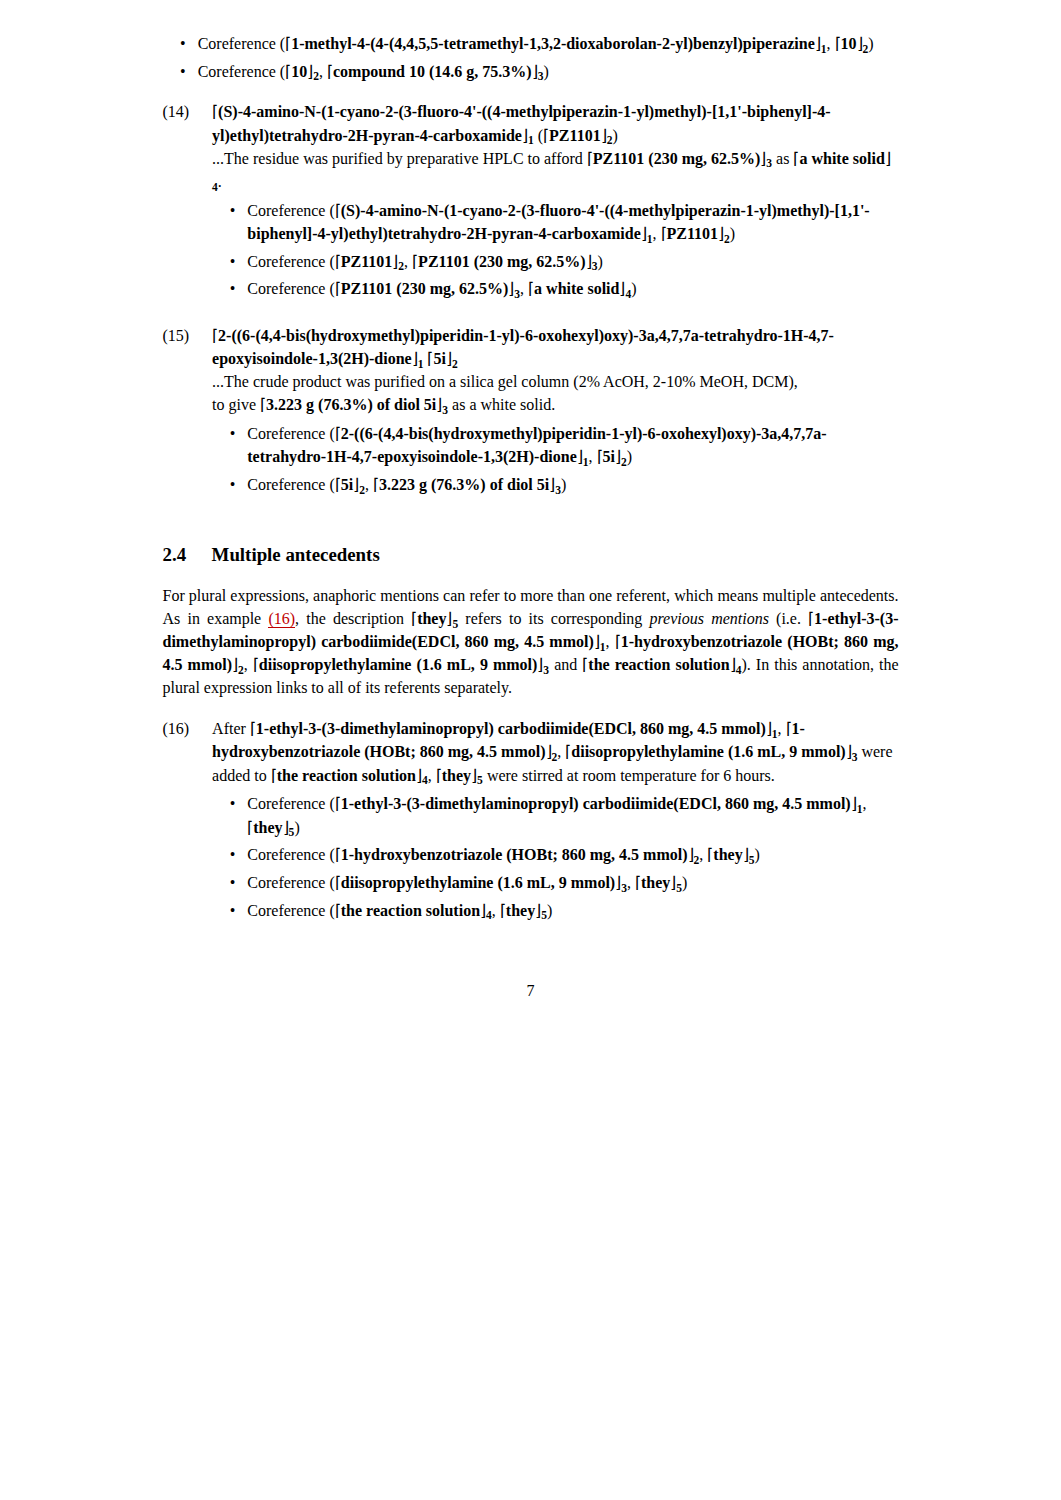Coreference (⌈1-methyl-4-(4-(4,4,5,5-tetramethyl-1,3,2-dioxaborolan-2-yl)benzyl)piperazine⌋1, ⌈10⌋2)
Coreference (⌈10⌋2, ⌈compound 10 (14.6 g, 75.3%)⌋3)
(14)
⌈(S)-4-amino-N-(1-cyano-2-(3-fluoro-4'-((4-methylpiperazin-1-yl)methyl)-[1,1'-biphenyl]-4-yl)ethyl)tetrahydro-2H-pyran-4-carboxamide⌋1 (⌈PZ1101⌋2)
...The residue was purified by preparative HPLC to afford ⌈PZ1101 (230 mg, 62.5%)⌋3 as ⌈a white solid⌋4.
Coreference (⌈(S)-4-amino-N-(1-cyano-2-(3-fluoro-4'-((4-methylpiperazin-1-yl)methyl)-[1,1'-biphenyl]-4-yl)ethyl)tetrahydro-2H-pyran-4-carboxamide⌋1, ⌈PZ1101⌋2)
Coreference (⌈PZ1101⌋2, ⌈PZ1101 (230 mg, 62.5%)⌋3)
Coreference (⌈PZ1101 (230 mg, 62.5%)⌋3, ⌈a white solid⌋4)
(15)
⌈2-((6-(4,4-bis(hydroxymethyl)piperidin-1-yl)-6-oxohexyl)oxy)-3a,4,7,7a-tetrahydro-1H-4,7-epoxyisoindole-1,3(2H)-dione⌋1 ⌈5i⌋2
...The crude product was purified on a silica gel column (2% AcOH, 2-10% MeOH, DCM),
to give ⌈3.223 g (76.3%) of diol 5i⌋3 as a white solid.
Coreference (⌈2-((6-(4,4-bis(hydroxymethyl)piperidin-1-yl)-6-oxohexyl)oxy)-3a,4,7,7a-tetrahydro-1H-4,7-epoxyisoindole-1,3(2H)-dione⌋1, ⌈5i⌋2)
Coreference (⌈5i⌋2, ⌈3.223 g (76.3%) of diol 5i⌋3)
2.4 Multiple antecedents
For plural expressions, anaphoric mentions can refer to more than one referent, which means multiple antecedents. As in example (16), the description ⌈they⌋5 refers to its corresponding previous mentions (i.e. ⌈1-ethyl-3-(3-dimethylaminopropyl) carbodiimide(EDCl, 860 mg, 4.5 mmol)⌋1, ⌈1-hydroxybenzotriazole (HOBt; 860 mg, 4.5 mmol)⌋2, ⌈diisopropylethylamine (1.6 mL, 9 mmol)⌋3 and ⌈the reaction solution⌋4). In this annotation, the plural expression links to all of its referents separately.
(16)
After ⌈1-ethyl-3-(3-dimethylaminopropyl) carbodiimide(EDCl, 860 mg, 4.5 mmol)⌋1, ⌈1-hydroxybenzotriazole (HOBt; 860 mg, 4.5 mmol)⌋2, ⌈diisopropylethylamine (1.6 mL, 9 mmol)⌋3 were added to ⌈the reaction solution⌋4, ⌈they⌋5 were stirred at room temperature for 6 hours.
Coreference (⌈1-ethyl-3-(3-dimethylaminopropyl) carbodiimide(EDCl, 860 mg, 4.5 mmol)⌋1, ⌈they⌋5)
Coreference (⌈1-hydroxybenzotriazole (HOBt; 860 mg, 4.5 mmol)⌋2, ⌈they⌋5)
Coreference (⌈diisopropylethylamine (1.6 mL, 9 mmol)⌋3, ⌈they⌋5)
Coreference (⌈the reaction solution⌋4, ⌈they⌋5)
7